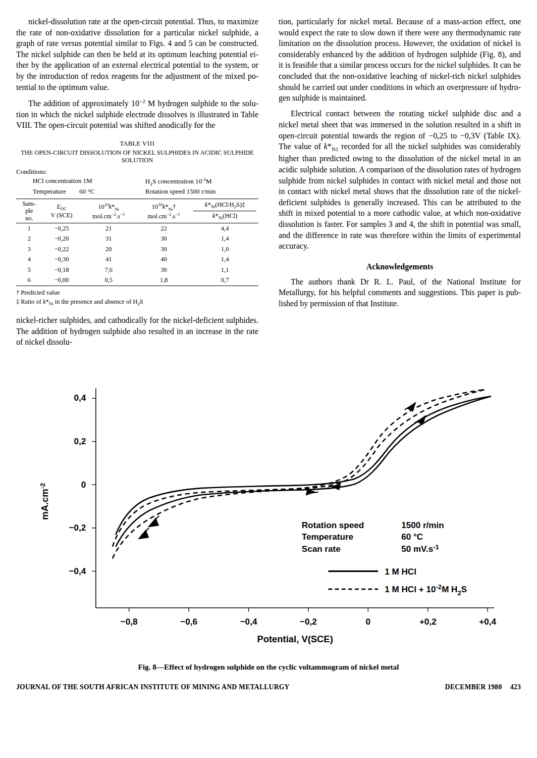nickel-dissolution rate at the open-circuit potential. Thus, to maximize the rate of non-oxidative dissolution for a particular nickel sulphide, a graph of rate versus potential similar to Figs. 4 and 5 can be constructed. The nickel sulphide can then be held at its optimum leaching potential either by the application of an external electrical potential to the system, or by the introduction of redox reagents for the adjustment of the mixed potential to the optimum value.
The addition of approximately 10−2 M hydrogen sulphide to the solution in which the nickel sulphide electrode dissolves is illustrated in Table VIII. The open-circuit potential was shifted anodically for the
TABLE VIII
THE OPEN-CIRCUIT DISSOLUTION OF NICKEL SULPHIDES IN ACIDIC SULPHIDE SOLUTION
Conditions:
HCl concentration 1M
H2S concentration 10-2M
Temperature 60 °C
Rotation speed 1500 r/min
| Sam- ple no. | E OC V (SCE) | 10 10 k * Ni mol.cm −2 .s −1 | 10 10 k * Ni † mol.cm −2 .s −1 | k * Ni (HCl/H 2 S)‡ k * Ni (HCl) |
| --- | --- | --- | --- | --- |
| 1 | −0,25 | 21 | 22 | 4,4 |
| 2 | −0,20 | 31 | 30 | 1,4 |
| 3 | −0,22 | 20 | 30 | 1,0 |
| 4 | −0,30 | 41 | 40 | 1,4 |
| 5 | −0,18 | 7,6 | 30 | 1,1 |
| 6 | −0,00 | 0,5 | 1,8 | 0,7 |
† Predicted value
‡ Ratio of k*Ni in the presence and absence of H2S
nickel-richer sulphides, and cathodically for the nickel-deficient sulphides. The addition of hydrogen sulphide also resulted in an increase in the rate of nickel dissolu-
tion, particularly for nickel metal. Because of a mass-action effect, one would expect the rate to slow down if there were any thermodynamic rate limitation on the dissolution process. However, the oxidation of nickel is considerably enhanced by the addition of hydrogen sulphide (Fig. 8), and it is feasible that a similar process occurs for the nickel sulphides. It can be concluded that the non-oxidative leaching of nickel-rich nickel sulphides should be carried out under conditions in which an overpressure of hydrogen sulphide is maintained.
Electrical contact between the rotating nickel sulphide disc and a nickel metal sheet that was immersed in the solution resulted in a shift in open-circuit potential towards the region of −0,25 to −0,3V (Table IX). The value of k*N1 recorded for all the nickel sulphides was considerably higher than predicted owing to the dissolution of the nickel metal in an acidic sulphide solution. A comparison of the dissolution rates of hydrogen sulphide from nickel sulphides in contact with nickel metal and those not in contact with nickel metal shows that the dissolution rate of the nickel-deficient sulphides is generally increased. This can be attributed to the shift in mixed potential to a more cathodic value, at which non-oxidative dissolution is faster. For samples 3 and 4, the shift in potential was small, and the difference in rate was therefore within the limits of experimental accuracy.
Acknowledgements
The authors thank Dr R. L. Paul, of the National Institute for Metallurgy, for his helpful comments and suggestions. This paper is published by permission of that Institute.
0,4 0,2 0 −0,2 −0,4 mA.cm-2 −0,8 −0,6 −0,4 −0,2 0 +0,2 +0,4 Potential, V(SCE) Rotation speed 1500 r/min Temperature 60 °C Scan rate 50 mV.s-1 1 M HCl 1 M HCl + 10-2M H2S
Fig. 8—Effect of hydrogen sulphide on the cyclic voltammogram of nickel metal
JOURNAL OF THE SOUTH AFRICAN INSTITUTE OF MINING AND METALLURGY
DECEMBER 1980423